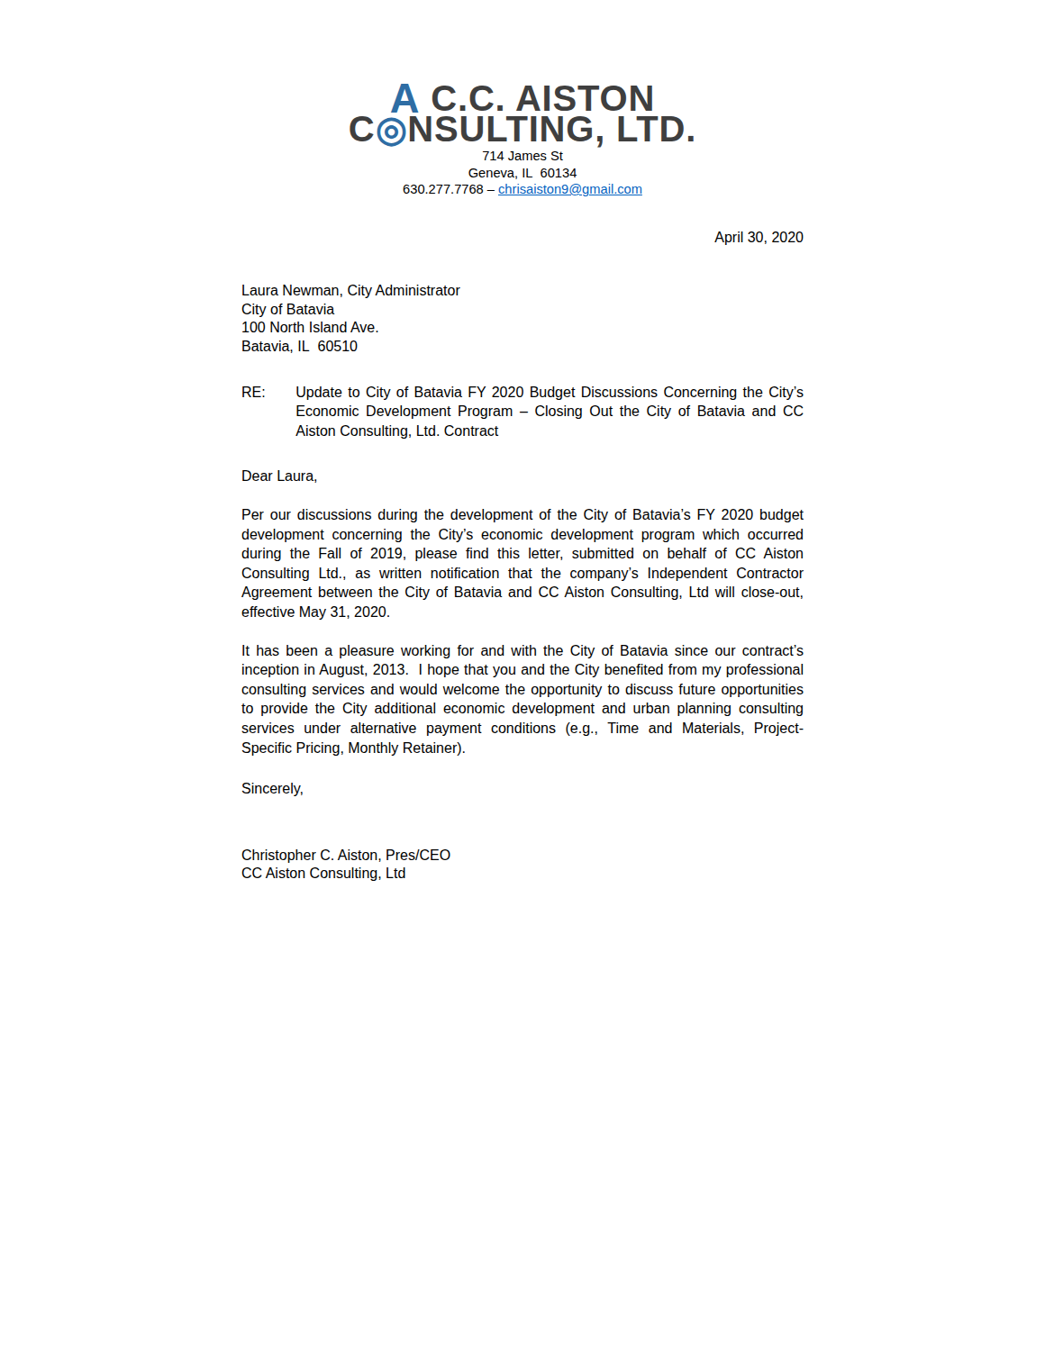A C.C. AISTON
C◎NSULTING, LTD.
714 James St
Geneva, IL 60134
630.277.7768 – chrisaiston9@gmail.com
April 30, 2020
Laura Newman, City Administrator
City of Batavia
100 North Island Ave.
Batavia, IL 60510
RE:
Update to City of Batavia FY 2020 Budget Discussions Concerning the City’s Economic Development Program – Closing Out the City of Batavia and CC Aiston Consulting, Ltd. Contract
Dear Laura,
Per our discussions during the development of the City of Batavia’s FY 2020 budget development concerning the City’s economic development program which occurred during the Fall of 2019, please find this letter, submitted on behalf of CC Aiston Consulting Ltd., as written notification that the company’s Independent Contractor Agreement between the City of Batavia and CC Aiston Consulting, Ltd will close-out, effective May 31, 2020.
It has been a pleasure working for and with the City of Batavia since our contract’s inception in August, 2013. I hope that you and the City benefited from my professional consulting services and would welcome the opportunity to discuss future opportunities to provide the City additional economic development and urban planning consulting services under alternative payment conditions (e.g., Time and Materials, Project-Specific Pricing, Monthly Retainer).
Sincerely,
Christopher C. Aiston, Pres/CEO
CC Aiston Consulting, Ltd